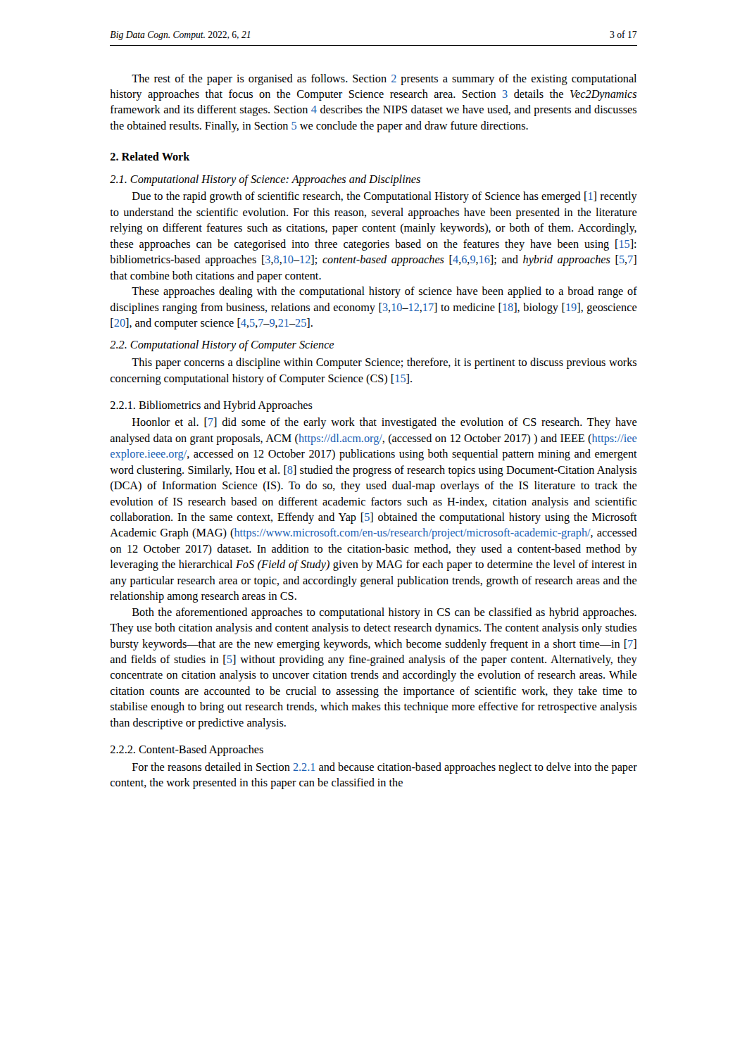Big Data Cogn. Comput. 2022, 6, 21 3 of 17
The rest of the paper is organised as follows. Section 2 presents a summary of the existing computational history approaches that focus on the Computer Science research area. Section 3 details the Vec2Dynamics framework and its different stages. Section 4 describes the NIPS dataset we have used, and presents and discusses the obtained results. Finally, in Section 5 we conclude the paper and draw future directions.
2. Related Work
2.1. Computational History of Science: Approaches and Disciplines
Due to the rapid growth of scientific research, the Computational History of Science has emerged [1] recently to understand the scientific evolution. For this reason, several approaches have been presented in the literature relying on different features such as citations, paper content (mainly keywords), or both of them. Accordingly, these approaches can be categorised into three categories based on the features they have been using [15]: bibliometrics-based approaches [3,8,10–12]; content-based approaches [4,6,9,16]; and hybrid approaches [5,7] that combine both citations and paper content.
These approaches dealing with the computational history of science have been applied to a broad range of disciplines ranging from business, relations and economy [3,10–12,17] to medicine [18], biology [19], geoscience [20], and computer science [4,5,7–9,21–25].
2.2. Computational History of Computer Science
This paper concerns a discipline within Computer Science; therefore, it is pertinent to discuss previous works concerning computational history of Computer Science (CS) [15].
2.2.1. Bibliometrics and Hybrid Approaches
Hoonlor et al. [7] did some of the early work that investigated the evolution of CS research. They have analysed data on grant proposals, ACM (https://dl.acm.org/, (accessed on 12 October 2017) ) and IEEE (https://ieeexplore.ieee.org/, accessed on 12 October 2017) publications using both sequential pattern mining and emergent word clustering. Similarly, Hou et al. [8] studied the progress of research topics using Document-Citation Analysis (DCA) of Information Science (IS). To do so, they used dual-map overlays of the IS literature to track the evolution of IS research based on different academic factors such as H-index, citation analysis and scientific collaboration. In the same context, Effendy and Yap [5] obtained the computational history using the Microsoft Academic Graph (MAG) (https://www.microsoft.com/en-us/research/project/microsoft-academic-graph/, accessed on 12 October 2017) dataset. In addition to the citation-basic method, they used a content-based method by leveraging the hierarchical FoS (Field of Study) given by MAG for each paper to determine the level of interest in any particular research area or topic, and accordingly general publication trends, growth of research areas and the relationship among research areas in CS.
Both the aforementioned approaches to computational history in CS can be classified as hybrid approaches. They use both citation analysis and content analysis to detect research dynamics. The content analysis only studies bursty keywords—that are the new emerging keywords, which become suddenly frequent in a short time—in [7] and fields of studies in [5] without providing any fine-grained analysis of the paper content. Alternatively, they concentrate on citation analysis to uncover citation trends and accordingly the evolution of research areas. While citation counts are accounted to be crucial to assessing the importance of scientific work, they take time to stabilise enough to bring out research trends, which makes this technique more effective for retrospective analysis than descriptive or predictive analysis.
2.2.2. Content-Based Approaches
For the reasons detailed in Section 2.2.1 and because citation-based approaches neglect to delve into the paper content, the work presented in this paper can be classified in the